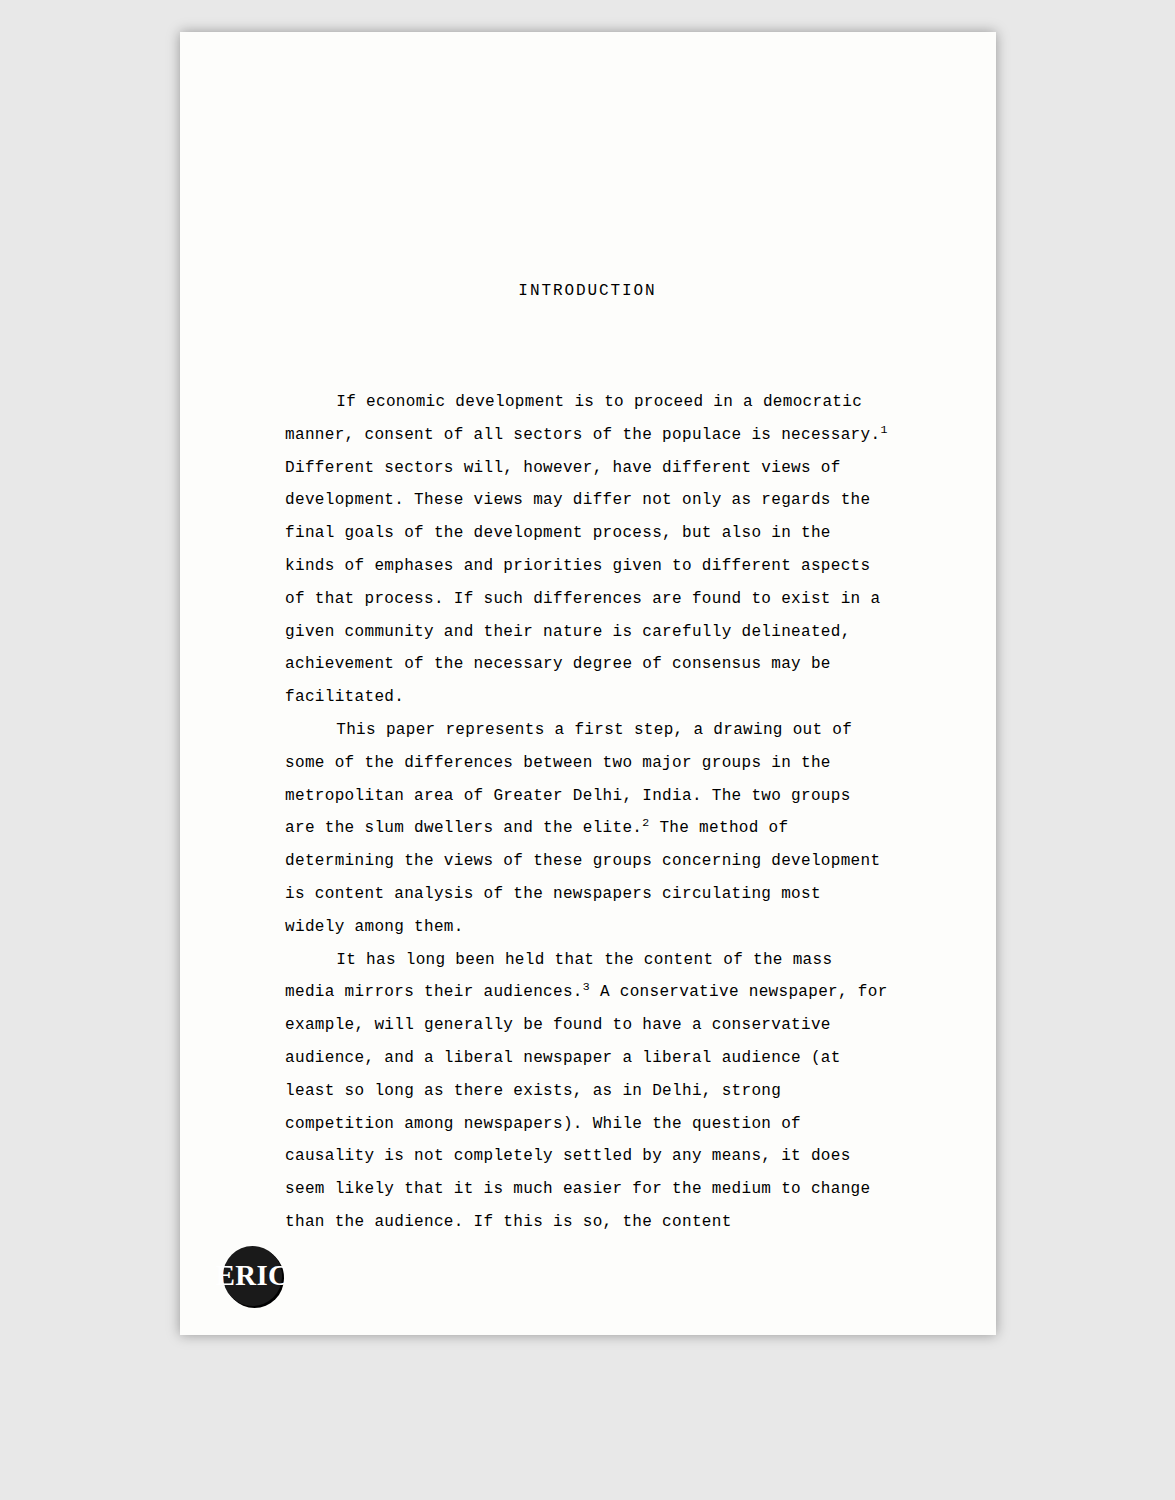INTRODUCTION
If economic development is to proceed in a democratic manner, consent of all sectors of the populace is necessary.1 Different sectors will, however, have different views of development. These views may differ not only as regards the final goals of the development process, but also in the kinds of emphases and priorities given to different aspects of that process. If such differences are found to exist in a given community and their nature is carefully delineated, achievement of the necessary degree of consensus may be facilitated.
This paper represents a first step, a drawing out of some of the differences between two major groups in the metropolitan area of Greater Delhi, India. The two groups are the slum dwellers and the elite.2 The method of determining the views of these groups concerning development is content analysis of the newspapers circulating most widely among them.
It has long been held that the content of the mass media mirrors their audiences.3 A conservative newspaper, for example, will generally be found to have a conservative audience, and a liberal newspaper a liberal audience (at least so long as there exists, as in Delhi, strong competition among newspapers). While the question of causality is not completely settled by any means, it does seem likely that it is much easier for the medium to change than the audience. If this is so, the content
ERIC